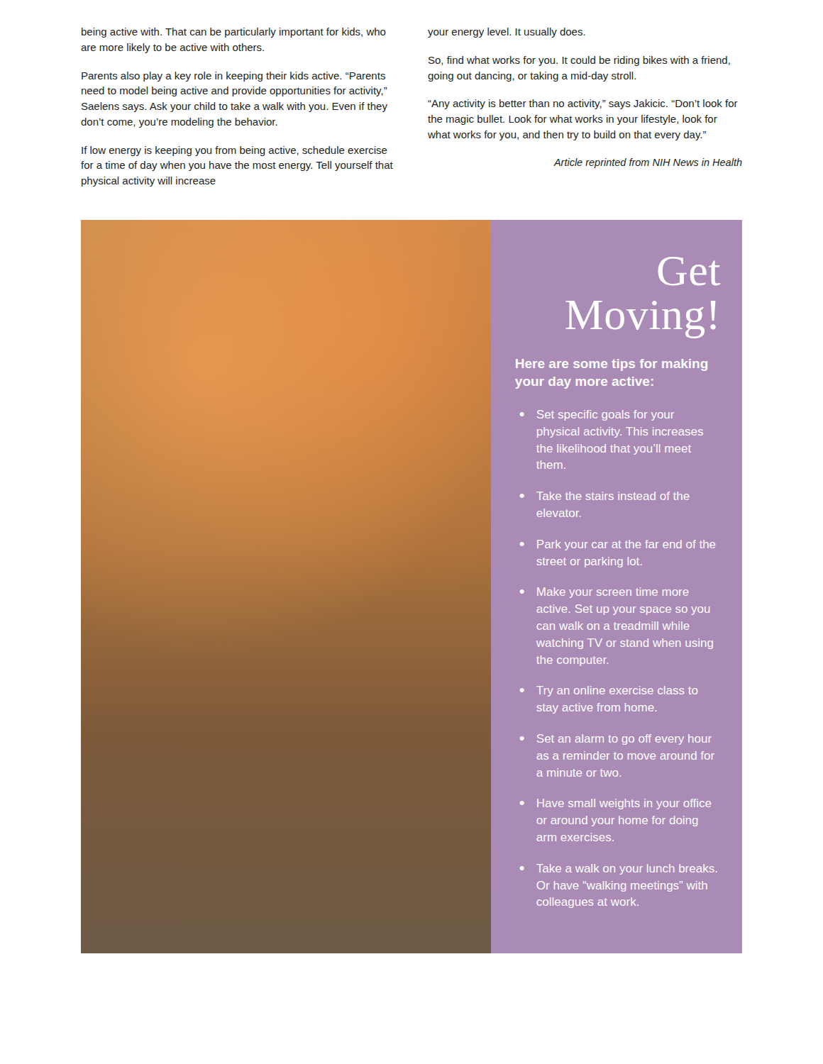being active with. That can be particularly important for kids, who are more likely to be active with others.
Parents also play a key role in keeping their kids active. “Parents need to model being active and provide opportunities for activity,” Saelens says. Ask your child to take a walk with you. Even if they don’t come, you’re modeling the behavior.
If low energy is keeping you from being active, schedule exercise for a time of day when you have the most energy. Tell yourself that physical activity will increase
your energy level. It usually does.
So, find what works for you. It could be riding bikes with a friend, going out dancing, or taking a mid-day stroll.
“Any activity is better than no activity,” says Jakicic. “Don’t look for the magic bullet. Look for what works in your lifestyle, look for what works for you, and then try to build on that every day.”
Article reprinted from NIH News in Health
Get Moving!
Here are some tips for making your day more active:
Set specific goals for your physical activity. This increases the likelihood that you’ll meet them.
Take the stairs instead of the elevator.
Park your car at the far end of the street or parking lot.
Make your screen time more active. Set up your space so you can walk on a treadmill while watching TV or stand when using the computer.
Try an online exercise class to stay active from home.
Set an alarm to go off every hour as a reminder to move around for a minute or two.
Have small weights in your office or around your home for doing arm exercises.
Take a walk on your lunch breaks. Or have “walking meetings” with colleagues at work.